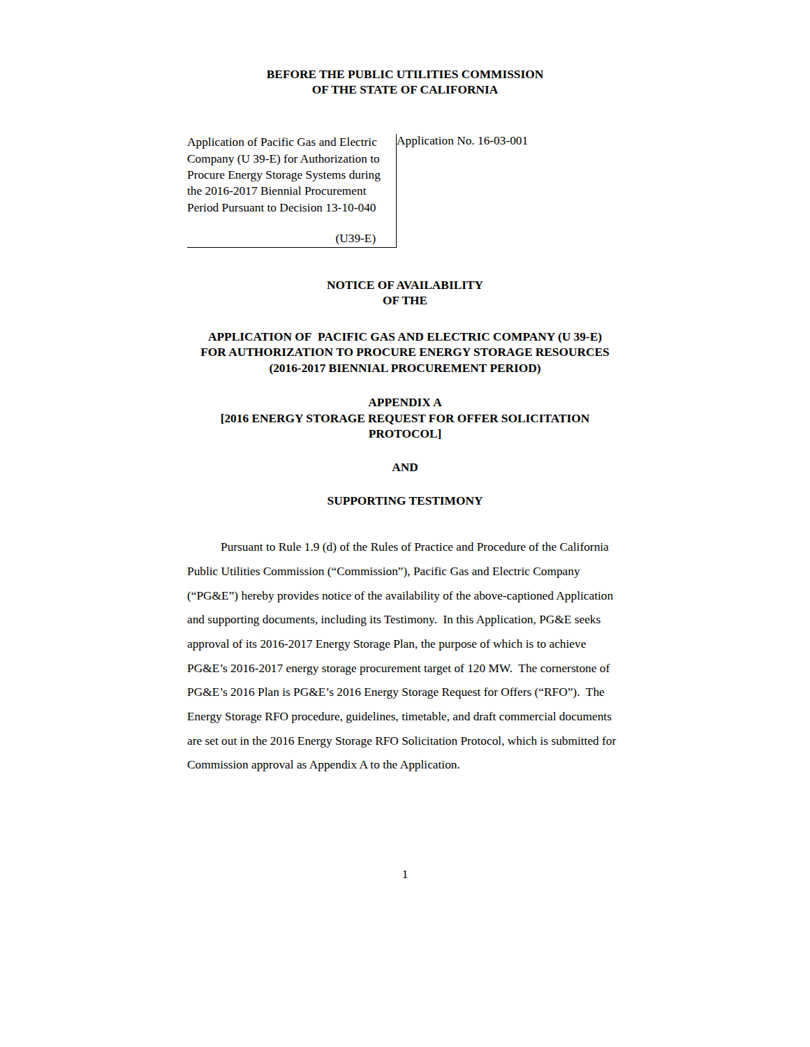BEFORE THE PUBLIC UTILITIES COMMISSION
OF THE STATE OF CALIFORNIA
| Application of Pacific Gas and Electric Company (U 39-E) for Authorization to Procure Energy Storage Systems during the 2016-2017 Biennial Procurement Period Pursuant to Decision 13-10-040 (U39-E) | Application No. 16-03-001 |
NOTICE OF AVAILABILITY
OF THE
APPLICATION OF PACIFIC GAS AND ELECTRIC COMPANY (U 39-E)
FOR AUTHORIZATION TO PROCURE ENERGY STORAGE RESOURCES
(2016-2017 BIENNIAL PROCUREMENT PERIOD)
APPENDIX A
[2016 ENERGY STORAGE REQUEST FOR OFFER SOLICITATION PROTOCOL]
AND
SUPPORTING TESTIMONY
Pursuant to Rule 1.9 (d) of the Rules of Practice and Procedure of the California Public Utilities Commission (“Commission”), Pacific Gas and Electric Company (“PG&E”) hereby provides notice of the availability of the above-captioned Application and supporting documents, including its Testimony. In this Application, PG&E seeks approval of its 2016-2017 Energy Storage Plan, the purpose of which is to achieve PG&E’s 2016-2017 energy storage procurement target of 120 MW. The cornerstone of PG&E’s 2016 Plan is PG&E’s 2016 Energy Storage Request for Offers (“RFO”). The Energy Storage RFO procedure, guidelines, timetable, and draft commercial documents are set out in the 2016 Energy Storage RFO Solicitation Protocol, which is submitted for Commission approval as Appendix A to the Application.
1